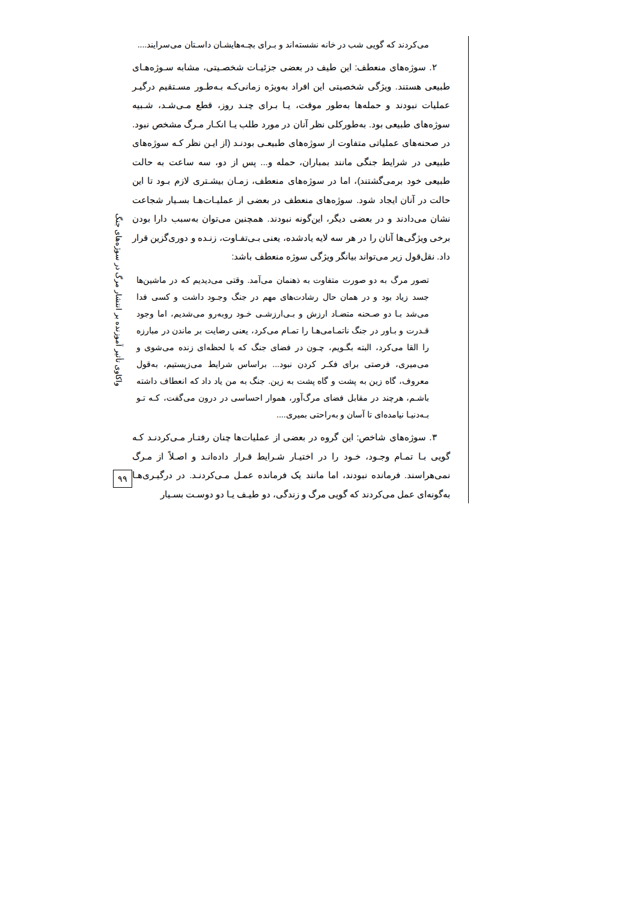می‌کردند که گویی شب در خانه نشسته‌اند و بـرای بچـه‌هایشـان داسـتان می‌سرایند....
۲. سوژه‌های منعطف: این طیف در بعضی جزئیـات شخصـیتی، مشابه سـوژه‌هـای طبیعی هستند. ویژگی شخصیتی این افراد به‌ویژه زمانی‌کـه بـه‌طـور مسـتقیم درگیـر عملیات نبودند و حمله‌ها به‌طور موقت، یـا بـرای چنـد روز، قطع مـی‌شـد، شـبیه سوژه‌های طبیعی بود. به‌طورکلی نظر آنان در مورد طلب یـا انکـار مـرگ مشخص نبود. در صحنه‌های عملیاتی متفاوت از سوژه‌های طبیعـی بودنـد (از ایـن نظر کـه سوژه‌های طبیعی در شرایط جنگی مانند بمباران، حمله و... پس از دو، سه ساعت به حالت طبیعی خود برمی‌گشتند)، اما در سوژه‌های منعطف، زمـان بیشـتری لازم بـود تا این حالت در آنان ایجاد شود. سوژه‌های منعطف در بعضی از عملیـات‌هـا بسـیار شجاعت نشان می‌دادند و در بعضی دیگر، این‌گونه نبودند. همچنین می‌توان به‌سبب دارا بودن برخی ویژگی‌ها آنان را در هر سه لایه یادشده، یعنی بـی‌تفـاوت، زنـده و دوری‌گزین قرار داد. نقل‌قول زیر می‌تواند بیانگر ویژگی سوژه منعطف باشد:
تصور مرگ به دو صورت متفاوت به ذهنمان می‌آمد. وقتی می‌دیدیم که در ماشین‌ها جسد زیاد بود و در همان حال رشادت‌های مهم در جنگ وجـود داشت و کسی فدا می‌شد بـا دو صـحنه متضـاد ارزش و بـی‌ارزشـی خـود روبه‌رو می‌شدیم، اما وجود قـدرت و بـاور در جنگ ناتمـامی‌هـا را تمـام می‌کرد، یعنی رضایت بر ماندن در مبارزه را القا می‌کرد، البته بگـویم، چـون در فضای جنگ که با لحظه‌ای زنده می‌شوی و می‌میری، فرصتی برای فکـر کردن نبود... براساس شرایط می‌زیستیم، به‌قول معروف، گاه زین به پشت و گاه پشت به زین. جنگ به من یاد داد که انعطاف داشته باشـم، هرچند در مقابل فضای مرگ‌آور، هموار احساسی در درون می‌گفت، کـه تـو بـه‌دنیـا نیامده‌ای تا آسان و به‌راحتی بمیری....
۳. سوژه‌های شاخص: این گروه در بعضی از عملیات‌ها چنان رفتـار مـی‌کردنـد کـه گویی بـا تمـام وجـود، خـود را در اختیـار شـرایط قـرار داده‌انـد و اصـلاً از مـرگ نمی‌هراسند. فرمانده نبودند، اما مانند یک فرمانده عمـل مـی‌کردنـد. در درگیـری‌هـا به‌گونه‌ای عمل می‌کردند که گویی مرگ و زندگی، دو طیـف یـا دو دوسـت بسـیار
واکاوی تأثیر آموزنده بر انتشار مرگ در سوژه‌های جنگ
۹۹